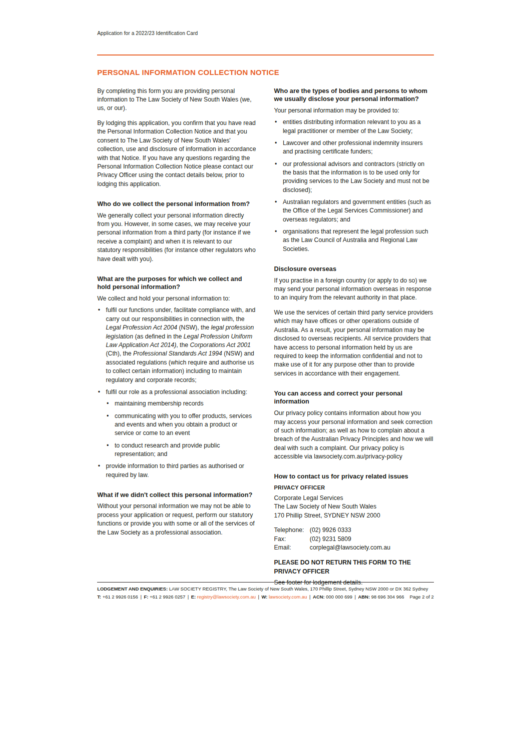Application for a 2022/23 Identification Card
Personal Information Collection Notice
By completing this form you are providing personal information to The Law Society of New South Wales (we, us, or our).
By lodging this application, you confirm that you have read the Personal Information Collection Notice and that you consent to The Law Society of New South Wales' collection, use and disclosure of information in accordance with that Notice. If you have any questions regarding the Personal Information Collection Notice please contact our Privacy Officer using the contact details below, prior to lodging this application.
Who do we collect the personal information from?
We generally collect your personal information directly from you. However, in some cases, we may receive your personal information from a third party (for instance if we receive a complaint) and when it is relevant to our statutory responsibilities (for instance other regulators who have dealt with you).
What are the purposes for which we collect and hold personal information?
We collect and hold your personal information to:
fulfil our functions under, facilitate compliance with, and carry out our responsibilities in connection with, the Legal Profession Act 2004 (NSW), the legal profession legislation (as defined in the Legal Profession Uniform Law Application Act 2014), the Corporations Act 2001 (Cth), the Professional Standards Act 1994 (NSW) and associated regulations (which require and authorise us to collect certain information) including to maintain regulatory and corporate records;
fulfil our role as a professional association including:
maintaining membership records
communicating with you to offer products, services and events and when you obtain a product or service or come to an event
to conduct research and provide public representation; and
provide information to third parties as authorised or required by law.
What if we didn't collect this personal information?
Without your personal information we may not be able to process your application or request, perform our statutory functions or provide you with some or all of the services of the Law Society as a professional association.
Who are the types of bodies and persons to whom we usually disclose your personal information?
Your personal information may be provided to:
entities distributing information relevant to you as a legal practitioner or member of the Law Society;
Lawcover and other professional indemnity insurers and practising certificate funders;
our professional advisors and contractors (strictly on the basis that the information is to be used only for providing services to the Law Society and must not be disclosed);
Australian regulators and government entities (such as the Office of the Legal Services Commissioner) and overseas regulators; and
organisations that represent the legal profession such as the Law Council of Australia and Regional Law Societies.
Disclosure overseas
If you practise in a foreign country (or apply to do so) we may send your personal information overseas in response to an inquiry from the relevant authority in that place.
We use the services of certain third party service providers which may have offices or other operations outside of Australia. As a result, your personal information may be disclosed to overseas recipients. All service providers that have access to personal information held by us are required to keep the information confidential and not to make use of it for any purpose other than to provide services in accordance with their engagement.
You can access and correct your personal information
Our privacy policy contains information about how you may access your personal information and seek correction of such information; as well as how to complain about a breach of the Australian Privacy Principles and how we will deal with such a complaint. Our privacy policy is accessible via lawsociety.com.au/privacy-policy
How to contact us for privacy related issues
Privacy Officer
Corporate Legal Services
The Law Society of New South Wales
170 Phillip Street, SYDNEY NSW 2000
| Telephone: | (02) 9926 0333 |
| Fax: | (02) 9231 5809 |
| Email: | corplegal@lawsociety.com.au |
PLEASE DO NOT RETURN THIS FORM TO THE PRIVACY OFFICER
See footer for lodgement details.
LODGEMENT AND ENQUIRIES: LAW SOCIETY REGISTRY, The Law Society of New South Wales, 170 Phillip Street, Sydney NSW 2000 or DX 362 Sydney
T: +61 2 9926 0156|F: +61 2 9926 0257|E: registry@lawsociety.com.au|W: lawsociety.com.au|ACN: 000 000 699|ABN: 98 696 304 966
Page 2 of 2